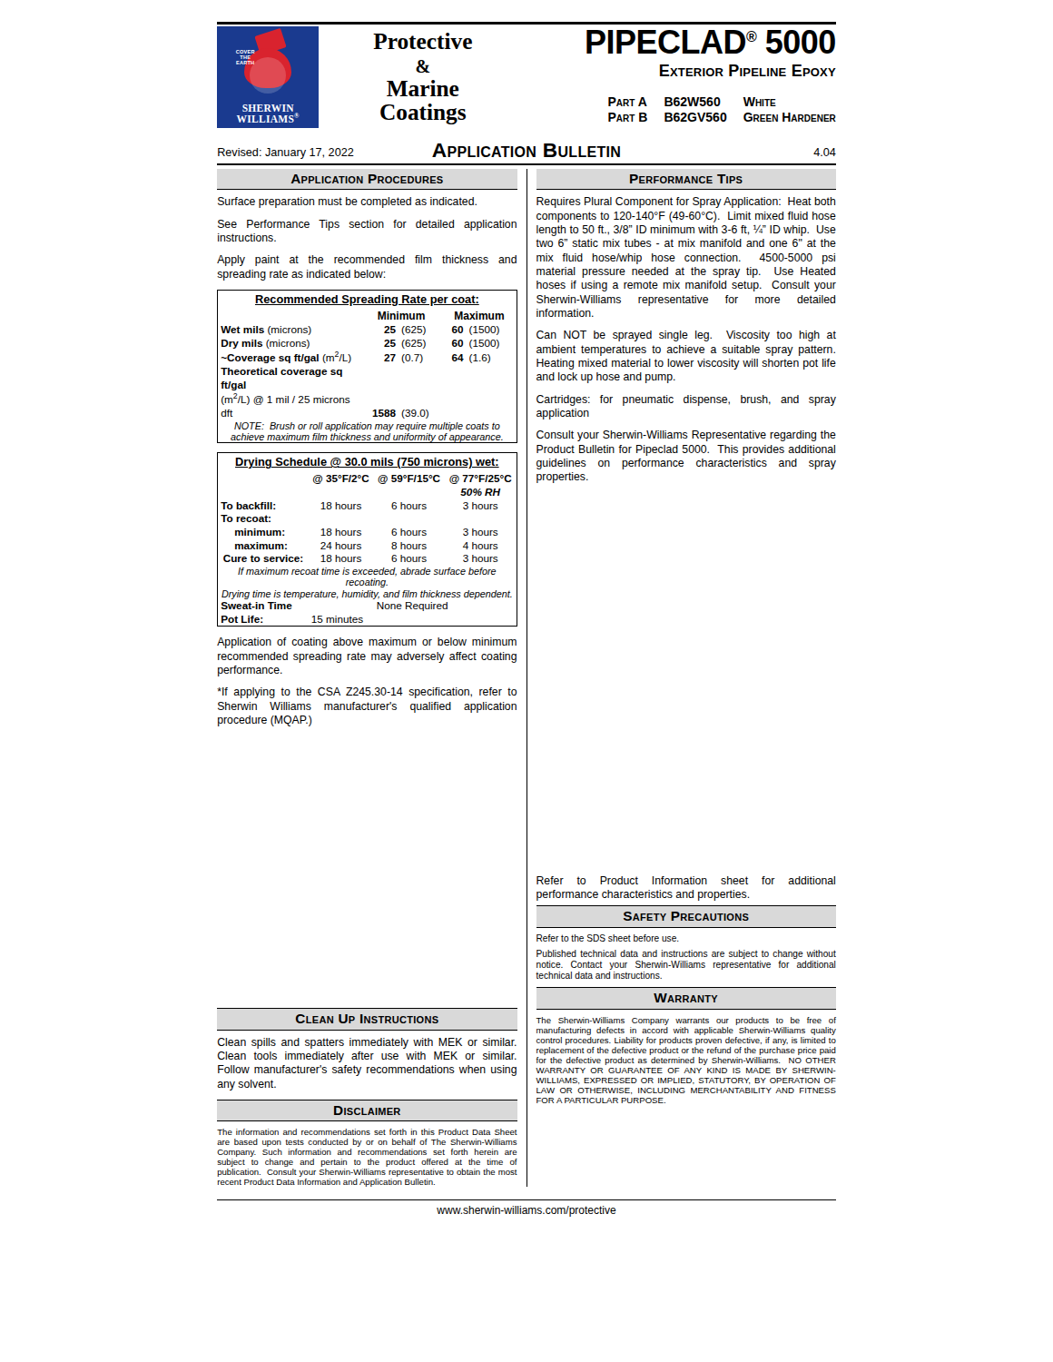Cover
the
Earth
SHERWIN
WILLIAMS®
Protective
&
Marine
Coatings
PIPECLAD® 5000
Exterior Pipeline Epoxy
| Part A | B62W560 | White |
| Part B | B62GV560 | Green Hardener |
Revised: January 17, 2022
Application Bulletin
4.04
Application Procedures
Surface preparation must be completed as indicated.
See Performance Tips section for detailed application instructions.
Apply paint at the recommended film thickness and spreading rate as indicated below:
| Recommended Spreading Rate per coat: |
| | Minimum | Maximum |
| Wet mils (microns) | 25 | (625) | 60 | (1500) |
| Dry mils (microns) | 25 | (625) | 60 | (1500) |
| ~Coverage sq ft/gal (m 2 /L) | 27 | (0.7) | 64 | (1.6) |
| Theoretical coverage sq ft/gal (m 2 /L) @ 1 mil / 25 microns dft | 1588 | (39.0) | | |
| NOTE: Brush or roll application may require multiple coats to achieve maximum film thickness and uniformity of appearance. |
| Drying Schedule @ 30.0 mils (750 microns) wet: |
| | @ 35°F/2°C | @ 59°F/15°C | @ 77°F/25°C |
| | | | 50% RH |
| To backfill: | 18 hours | 6 hours | 3 hours |
| To recoat: | | | |
| minimum: | 18 hours | 6 hours | 3 hours |
| maximum: | 24 hours | 8 hours | 4 hours |
| Cure to service: | 18 hours | 6 hours | 3 hours |
| If maximum recoat time is exceeded, abrade surface before recoating. Drying time is temperature, humidity, and film thickness dependent. |
| Sweat-in Time | None Required |
| Pot Life: | 15 minutes |
Application of coating above maximum or below minimum recommended spreading rate may adversely affect coating performance.
*If applying to the CSA Z245.30-14 specification, refer to Sherwin Williams manufacturer's qualified application procedure (MQAP.)
Clean Up Instructions
Clean spills and spatters immediately with MEK or similar. Clean tools immediately after use with MEK or similar. Follow manufacturer's safety recommendations when using any solvent.
Disclaimer
The information and recommendations set forth in this Product Data Sheet are based upon tests conducted by or on behalf of The Sherwin-Williams Company. Such information and recommendations set forth herein are subject to change and pertain to the product offered at the time of publication. Consult your Sherwin-Williams representative to obtain the most recent Product Data Information and Application Bulletin.
Performance Tips
Requires Plural Component for Spray Application: Heat both components to 120-140°F (49-60°C). Limit mixed fluid hose length to 50 ft., 3/8” ID minimum with 3-6 ft, ¼” ID whip. Use two 6” static mix tubes - at mix manifold and one 6" at the mix fluid hose/whip hose connection. 4500-5000 psi material pressure needed at the spray tip. Use Heated hoses if using a remote mix manifold setup. Consult your Sherwin-Williams representative for more detailed information.
Can NOT be sprayed single leg. Viscosity too high at ambient temperatures to achieve a suitable spray pattern. Heating mixed material to lower viscosity will shorten pot life and lock up hose and pump.
Cartridges: for pneumatic dispense, brush, and spray application
Consult your Sherwin-Williams Representative regarding the Product Bulletin for Pipeclad 5000. This provides additional guidelines on performance characteristics and spray properties.
Refer to Product Information sheet for additional performance characteristics and properties.
Safety Precautions
Refer to the SDS sheet before use.
Published technical data and instructions are subject to change without notice. Contact your Sherwin-Williams representative for additional technical data and instructions.
Warranty
The Sherwin-Williams Company warrants our products to be free of manufacturing defects in accord with applicable Sherwin-Williams quality control procedures. Liability for products proven defective, if any, is limited to replacement of the defective product or the refund of the purchase price paid for the defective product as determined by Sherwin-Williams. NO OTHER WARRANTY OR GUARANTEE OF ANY KIND IS MADE BY SHERWIN-WILLIAMS, EXPRESSED OR IMPLIED, STATUTORY, BY OPERATION OF LAW OR OTHERWISE, INCLUDING MERCHANTABILITY AND FITNESS FOR A PARTICULAR PURPOSE.
www.sherwin-williams.com/protective